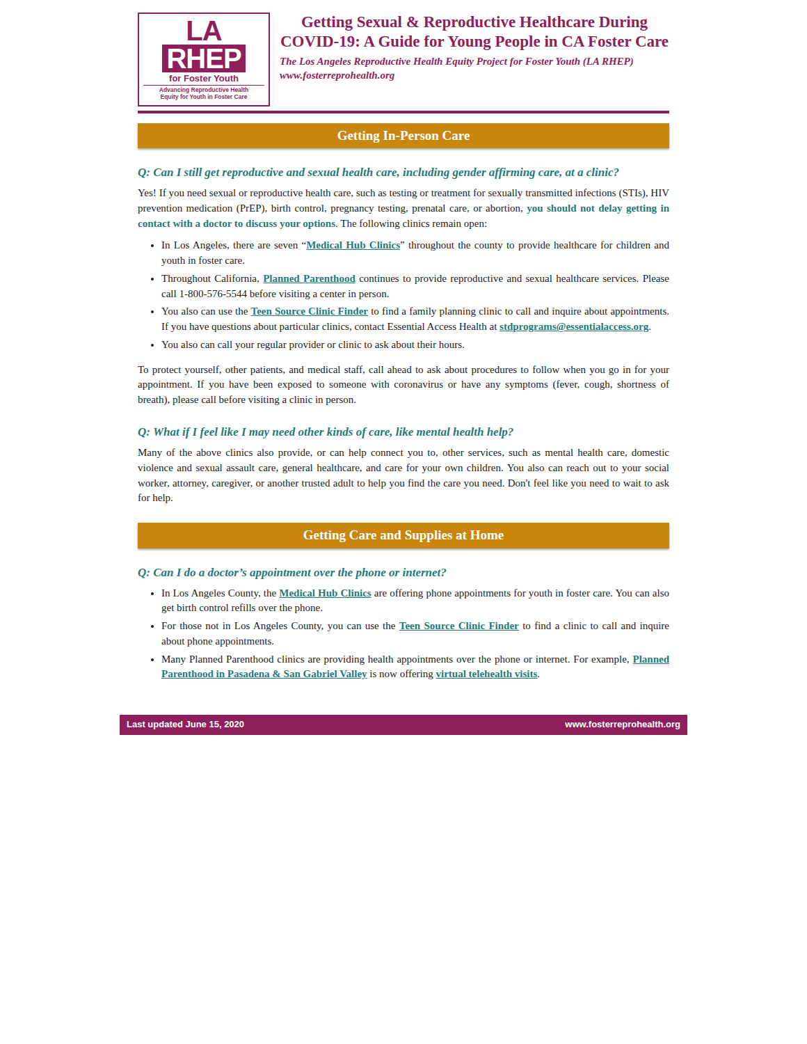LA
RHEP
for Foster Youth
Advancing Reproductive Health
Equity for Youth in Foster Care
Getting Sexual & Reproductive Healthcare During COVID-19: A Guide for Young People in CA Foster Care
The Los Angeles Reproductive Health Equity Project for Foster Youth (LA RHEP)
www.fosterreprohealth.org
Getting In-Person Care
Q: Can I still get reproductive and sexual health care, including gender affirming care, at a clinic?
Yes! If you need sexual or reproductive health care, such as testing or treatment for sexually transmitted infections (STIs), HIV prevention medication (PrEP), birth control, pregnancy testing, prenatal care, or abortion, you should not delay getting in contact with a doctor to discuss your options. The following clinics remain open:
In Los Angeles, there are seven “Medical Hub Clinics” throughout the county to provide healthcare for children and youth in foster care.
Throughout California, Planned Parenthood continues to provide reproductive and sexual healthcare services. Please call 1-800-576-5544 before visiting a center in person.
You also can use the Teen Source Clinic Finder to find a family planning clinic to call and inquire about appointments. If you have questions about particular clinics, contact Essential Access Health at stdprograms@essentialaccess.org.
You also can call your regular provider or clinic to ask about their hours.
To protect yourself, other patients, and medical staff, call ahead to ask about procedures to follow when you go in for your appointment. If you have been exposed to someone with coronavirus or have any symptoms (fever, cough, shortness of breath), please call before visiting a clinic in person.
Q: What if I feel like I may need other kinds of care, like mental health help?
Many of the above clinics also provide, or can help connect you to, other services, such as mental health care, domestic violence and sexual assault care, general healthcare, and care for your own children. You also can reach out to your social worker, attorney, caregiver, or another trusted adult to help you find the care you need. Don't feel like you need to wait to ask for help.
Getting Care and Supplies at Home
Q: Can I do a doctor’s appointment over the phone or internet?
In Los Angeles County, the Medical Hub Clinics are offering phone appointments for youth in foster care. You can also get birth control refills over the phone.
For those not in Los Angeles County, you can use the Teen Source Clinic Finder to find a clinic to call and inquire about phone appointments.
Many Planned Parenthood clinics are providing health appointments over the phone or internet. For example, Planned Parenthood in Pasadena & San Gabriel Valley is now offering virtual telehealth visits.
Last updated June 15, 2020 www.fosterreprohealth.org